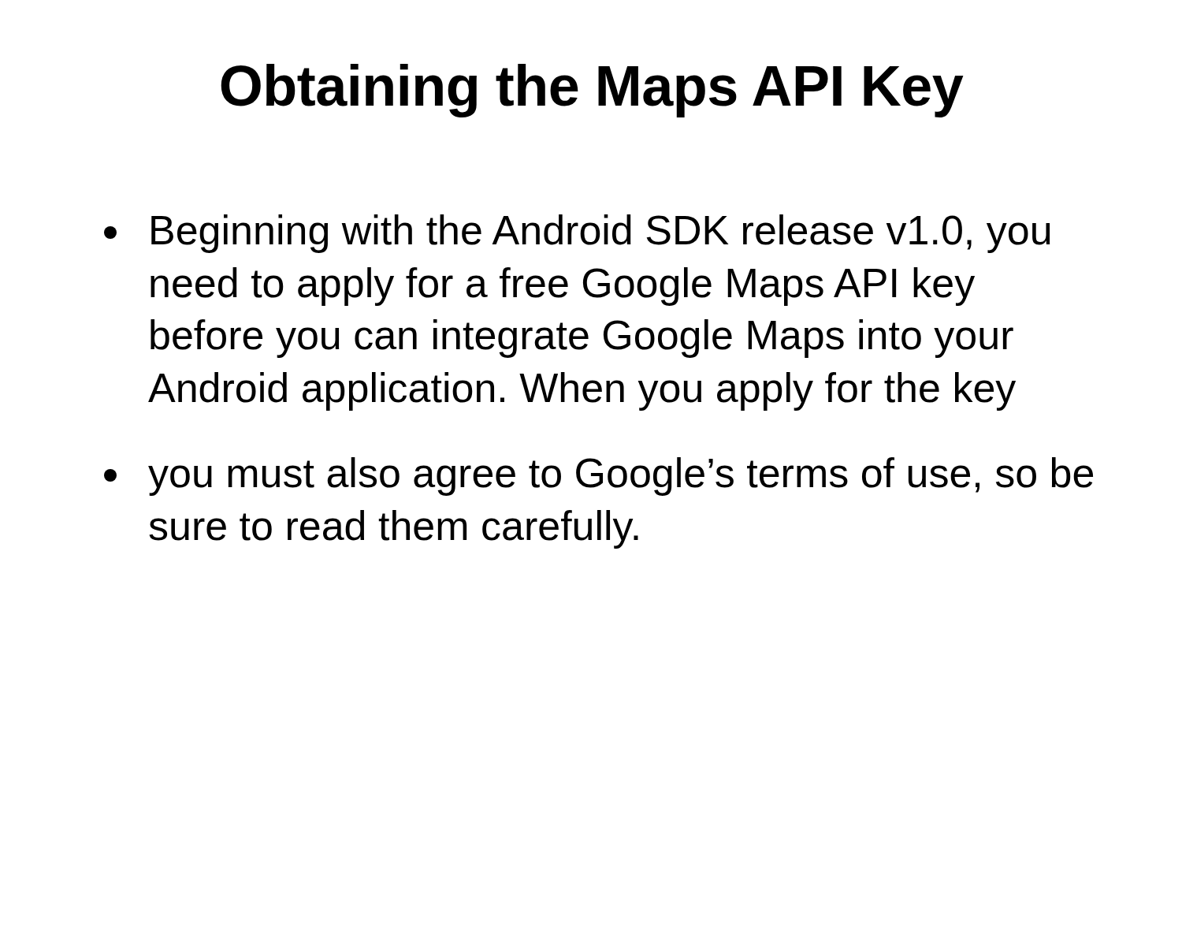Obtaining the Maps API Key
Beginning with the Android SDK release v1.0, you need to apply for a free Google Maps API key before you can integrate Google Maps into your Android application. When you apply for the key
you must also agree to Google’s terms of use, so be sure to read them carefully.